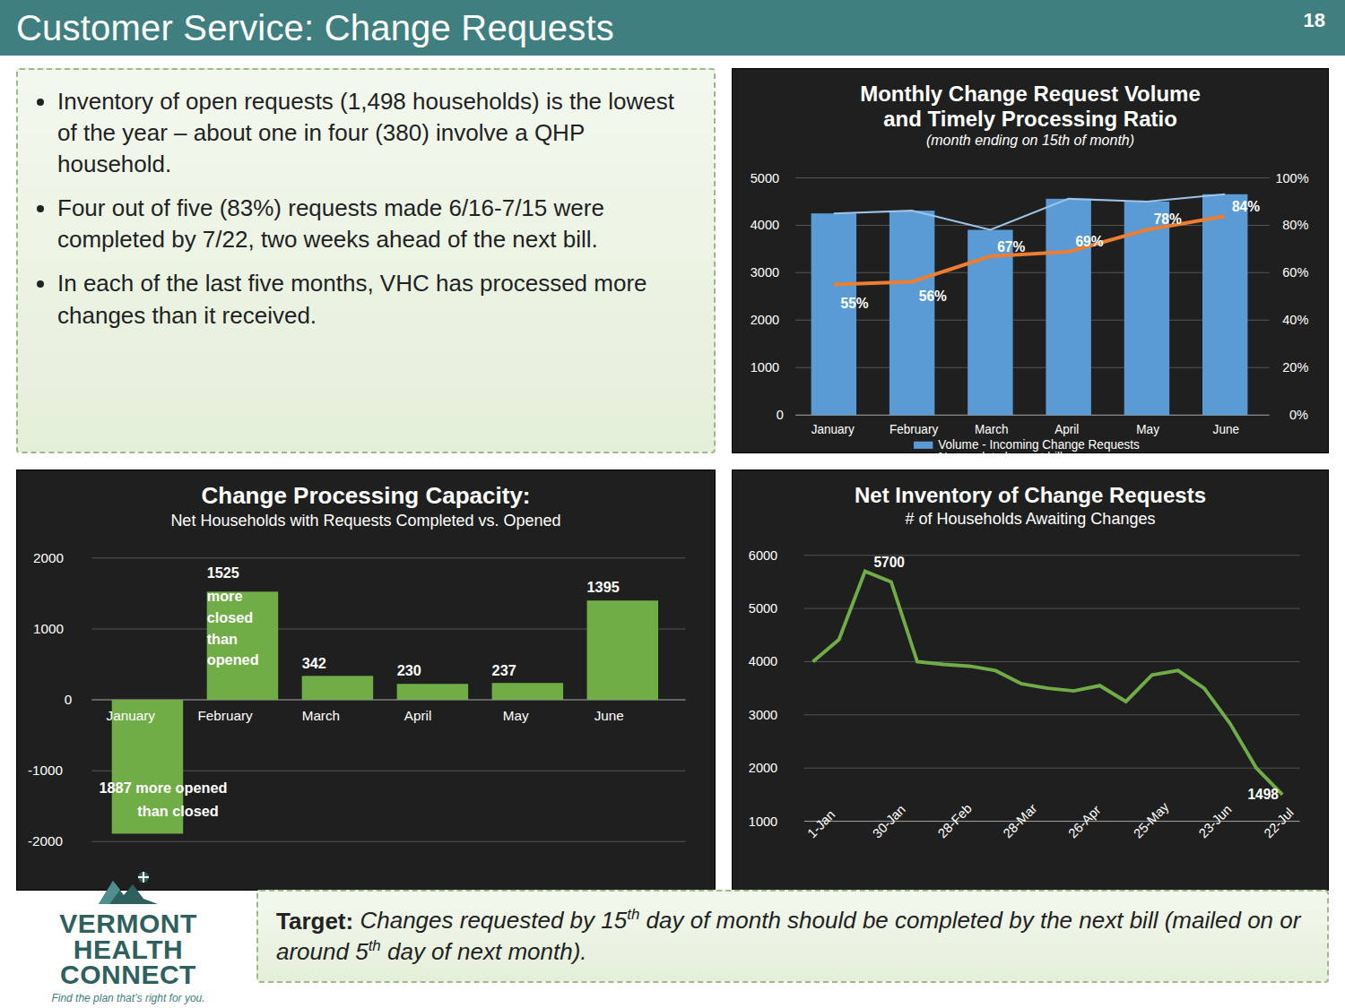Customer Service: Change Requests
18
Inventory of open requests (1,498 households) is the lowest of the year – about one in four (380) involve a QHP household.
Four out of five (83%) requests made 6/16-7/15 were completed by 7/22, two weeks ahead of the next bill.
In each of the last five months, VHC has processed more changes than it received.
Monthly Change Request Volume
and Timely Processing Ratio (month ending on 15th of month)
5000 4000 3000 2000 1000 0 100% 80% 60% 40% 20% 0% 55% 56% 67% 69% 78% 84% January February March April May June Volume - Incoming Change Requests % complete by next bill
Change Processing Capacity: Net Households with Requests Completed vs. Opened
2000 1000 0 -1000 -2000 342 230 237 1395 1525 more closed than opened 1887 more opened than closed January February March April May June
Net Inventory of Change Requests # of Households Awaiting Changes
6000 5000 4000 3000 2000 1000 5700 1498 1-Jan 30-Jan 28-Feb 28-Mar 26-Apr 25-May 23-Jun 22-Jul
VERMONT HEALTH CONNECT
Find the plan that’s right for you.
Target: Changes requested by 15th day of month should be completed by the next bill (mailed on or around 5th day of next month).